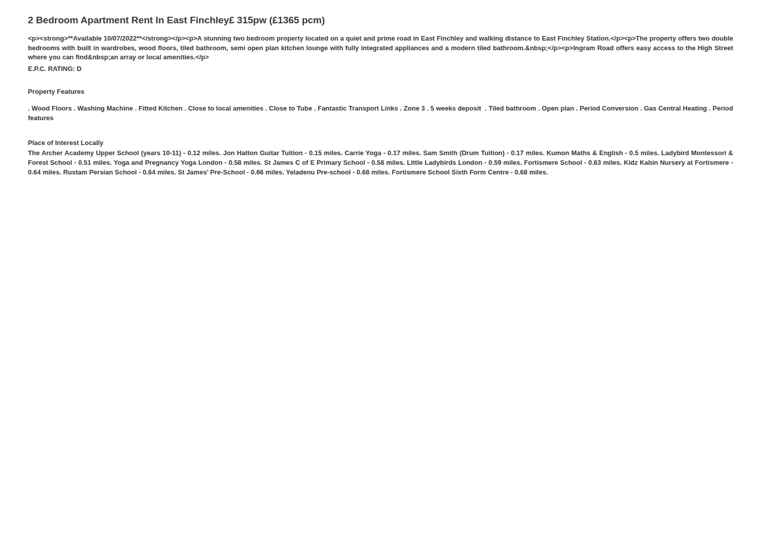2 Bedroom Apartment Rent In East Finchley£ 315pw (£1365 pcm)
<p><strong>**Available 10/07/2022**</strong></p><p>A stunning two bedroom property located on a quiet and prime road in East Finchley and walking distance to East Finchley Station.</p><p>The property offers two double bedrooms with built in wardrobes, wood floors, tiled bathroom, semi open plan kitchen lounge with fully integrated appliances and a modern tiled bathroom.&nbsp;</p><p>Ingram Road offers easy access to the High Street where you can find&nbsp;an array or local amenities.</p>
E.P.C. RATING: D
Property Features
. Wood Floors . Washing Machine . Fitted Kitchen . Close to local amenities . Close to Tube . Fantastic Transport Links . Zone 3 . 5 weeks deposit . Tiled bathroom . Open plan . Period Conversion . Gas Central Heating . Period features
Place of Interest Locally
The Archer Academy Upper School (years 10-11) - 0.12 miles. Jon Hatton Guitar Tuition - 0.15 miles. Carrie Yoga - 0.17 miles. Sam Smith (Drum Tuition) - 0.17 miles. Kumon Maths & English - 0.5 miles. Ladybird Montessori & Forest School - 0.51 miles. Yoga and Pregnancy Yoga London - 0.58 miles. St James C of E Primary School - 0.58 miles. Little Ladybirds London - 0.59 miles. Fortismere School - 0.63 miles. Kidz Kabin Nursery at Fortismere - 0.64 miles. Rustam Persian School - 0.64 miles. St James’ Pre-School - 0.66 miles. Yeladenu Pre-school - 0.68 miles. Fortismere School Sixth Form Centre - 0.68 miles.